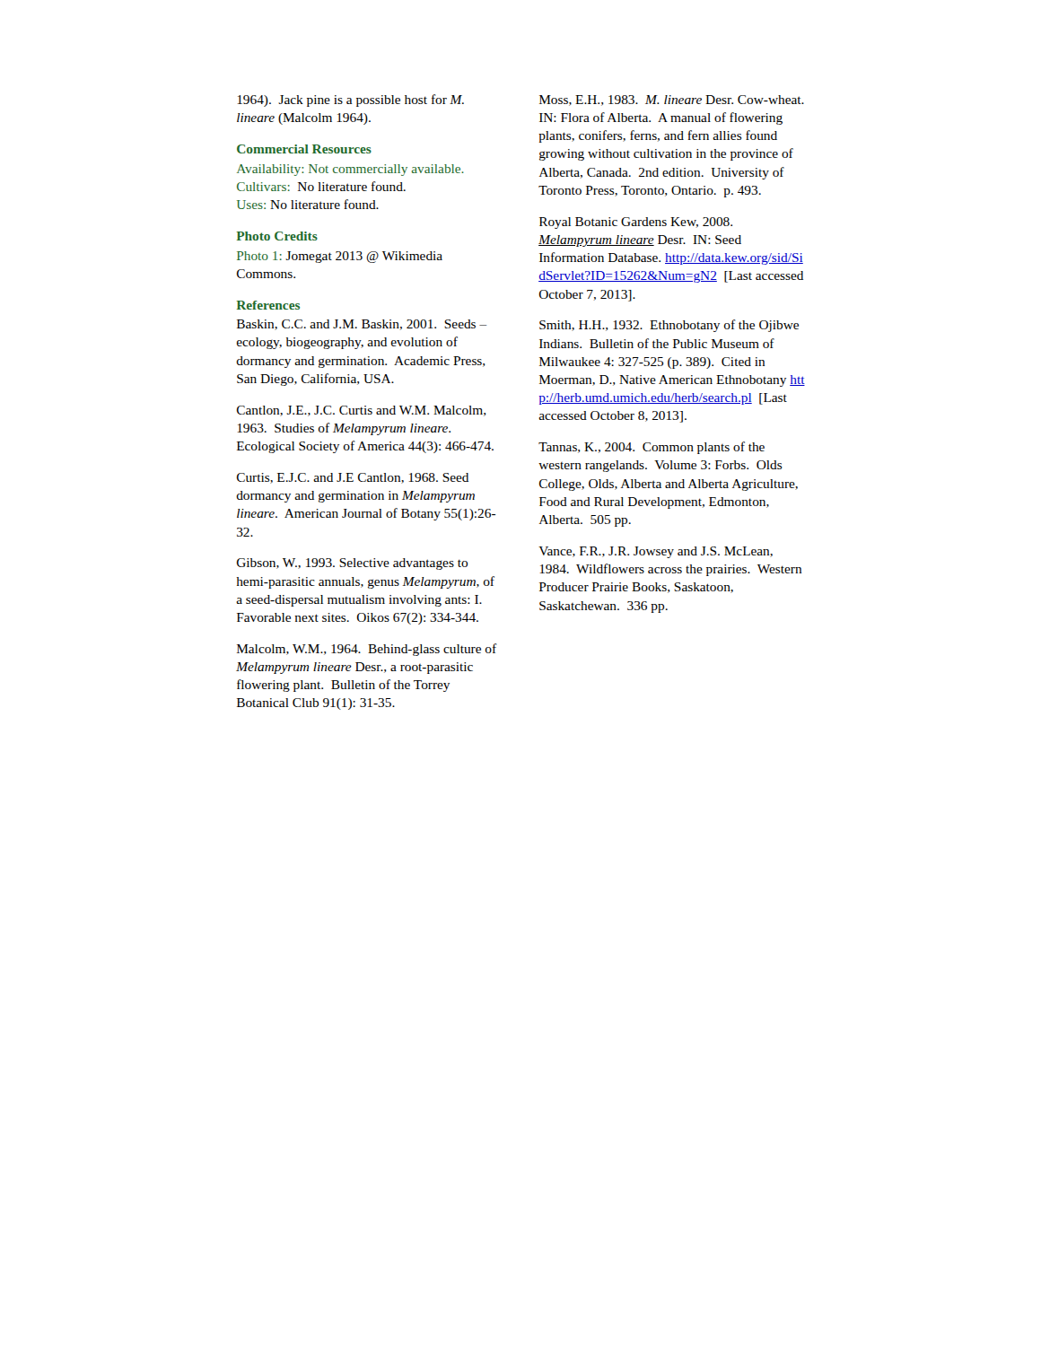1964). Jack pine is a possible host for M. lineare (Malcolm 1964).
Commercial Resources
Availability: Not commercially available.
Cultivars: No literature found.
Uses: No literature found.
Photo Credits
Photo 1: Jomegat 2013 @ Wikimedia Commons.
References
Baskin, C.C. and J.M. Baskin, 2001. Seeds – ecology, biogeography, and evolution of dormancy and germination. Academic Press, San Diego, California, USA.
Cantlon, J.E., J.C. Curtis and W.M. Malcolm, 1963. Studies of Melampyrum lineare. Ecological Society of America 44(3): 466-474.
Curtis, E.J.C. and J.E Cantlon, 1968. Seed dormancy and germination in Melampyrum lineare. American Journal of Botany 55(1):26-32.
Gibson, W., 1993. Selective advantages to hemi-parasitic annuals, genus Melampyrum, of a seed-dispersal mutualism involving ants: I. Favorable next sites. Oikos 67(2): 334-344.
Malcolm, W.M., 1964. Behind-glass culture of Melampyrum lineare Desr., a root-parasitic flowering plant. Bulletin of the Torrey Botanical Club 91(1): 31-35.
Moss, E.H., 1983. M. lineare Desr. Cow-wheat. IN: Flora of Alberta. A manual of flowering plants, conifers, ferns, and fern allies found growing without cultivation in the province of Alberta, Canada. 2nd edition. University of Toronto Press, Toronto, Ontario. p. 493.
Royal Botanic Gardens Kew, 2008. Melampyrum lineare Desr. IN: Seed Information Database. http://data.kew.org/sid/SidServlet?ID=15262&Num=gN2 [Last accessed October 7, 2013].
Smith, H.H., 1932. Ethnobotany of the Ojibwe Indians. Bulletin of the Public Museum of Milwaukee 4: 327-525 (p. 389). Cited in Moerman, D., Native American Ethnobotany http://herb.umd.umich.edu/herb/search.pl [Last accessed October 8, 2013].
Tannas, K., 2004. Common plants of the western rangelands. Volume 3: Forbs. Olds College, Olds, Alberta and Alberta Agriculture, Food and Rural Development, Edmonton, Alberta. 505 pp.
Vance, F.R., J.R. Jowsey and J.S. McLean, 1984. Wildflowers across the prairies. Western Producer Prairie Books, Saskatoon, Saskatchewan. 336 pp.